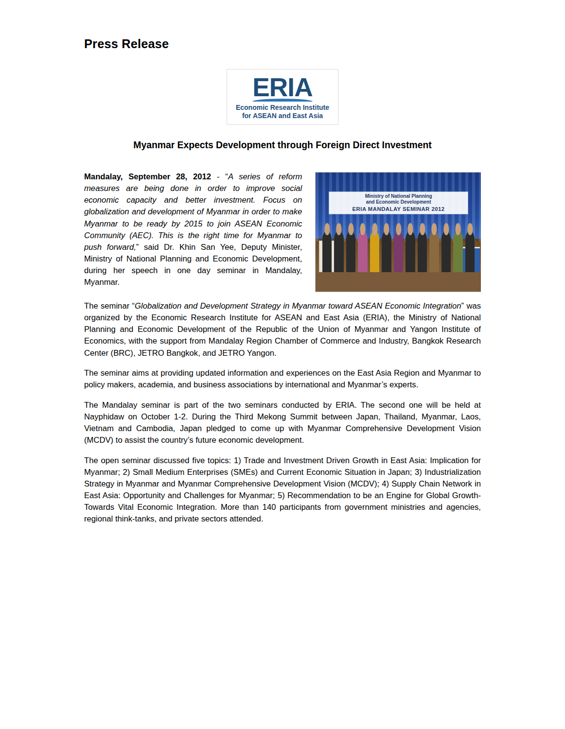Press Release
ERIA
Economic Research Institute
for ASEAN and East Asia
Myanmar Expects Development through Foreign Direct Investment
Ministry of National Planning
and Economic Development
ERIA MANDALAY SEMINAR 2012
Mandalay, September 28, 2012 - “A series of reform measures are being done in order to improve social economic capacity and better investment. Focus on globalization and development of Myanmar in order to make Myanmar to be ready by 2015 to join ASEAN Economic Community (AEC). This is the right time for Myanmar to push forward,” said Dr. Khin San Yee, Deputy Minister, Ministry of National Planning and Economic Development, during her speech in one day seminar in Mandalay, Myanmar.
The seminar “Globalization and Development Strategy in Myanmar toward ASEAN Economic Integration” was organized by the Economic Research Institute for ASEAN and East Asia (ERIA), the Ministry of National Planning and Economic Development of the Republic of the Union of Myanmar and Yangon Institute of Economics, with the support from Mandalay Region Chamber of Commerce and Industry, Bangkok Research Center (BRC), JETRO Bangkok, and JETRO Yangon.
The seminar aims at providing updated information and experiences on the East Asia Region and Myanmar to policy makers, academia, and business associations by international and Myanmar’s experts.
The Mandalay seminar is part of the two seminars conducted by ERIA. The second one will be held at Nayphidaw on October 1-2. During the Third Mekong Summit between Japan, Thailand, Myanmar, Laos, Vietnam and Cambodia, Japan pledged to come up with Myanmar Comprehensive Development Vision (MCDV) to assist the country’s future economic development.
The open seminar discussed five topics: 1) Trade and Investment Driven Growth in East Asia: Implication for Myanmar; 2) Small Medium Enterprises (SMEs) and Current Economic Situation in Japan; 3) Industrialization Strategy in Myanmar and Myanmar Comprehensive Development Vision (MCDV); 4) Supply Chain Network in East Asia: Opportunity and Challenges for Myanmar; 5) Recommendation to be an Engine for Global Growth- Towards Vital Economic Integration. More than 140 participants from government ministries and agencies, regional think-tanks, and private sectors attended.